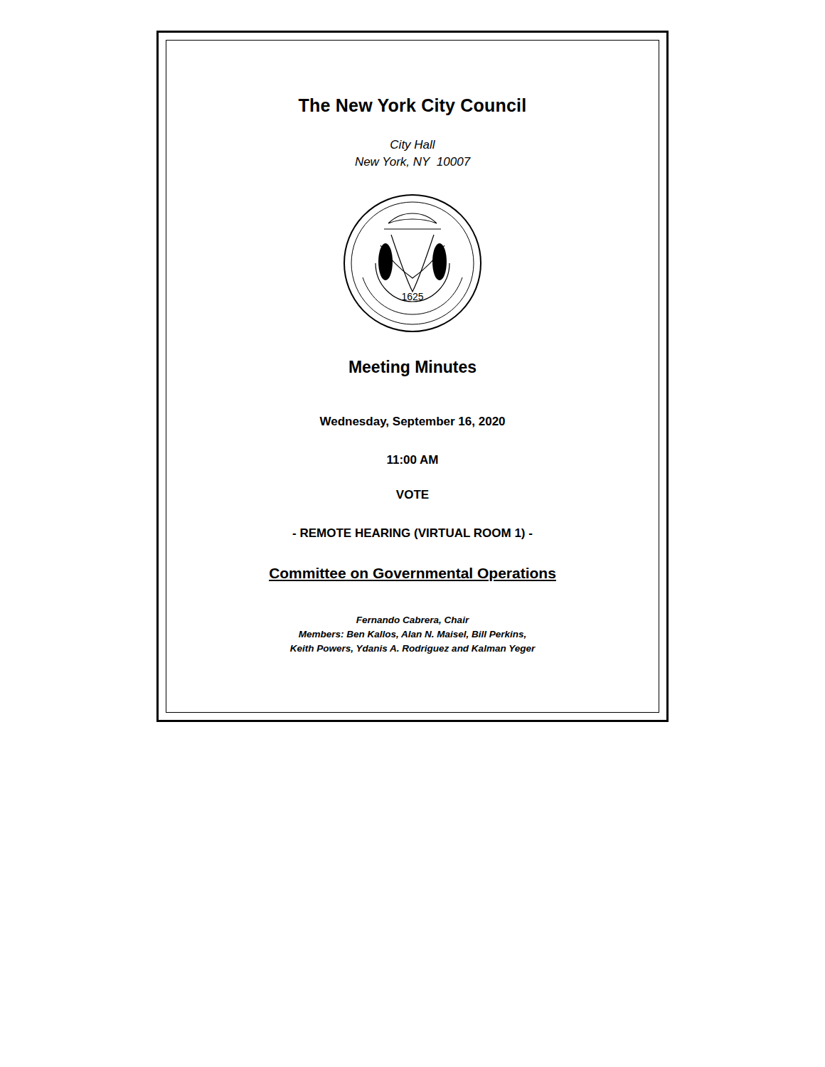The New York City Council
City Hall
New York, NY 10007
Meeting Minutes
Wednesday, September 16, 2020
11:00 AM
VOTE
- REMOTE HEARING (VIRTUAL ROOM 1) -
Committee on Governmental Operations
Fernando Cabrera, Chair
Members: Ben Kallos, Alan N. Maisel, Bill Perkins,
Keith Powers, Ydanis A. Rodriguez and Kalman Yeger